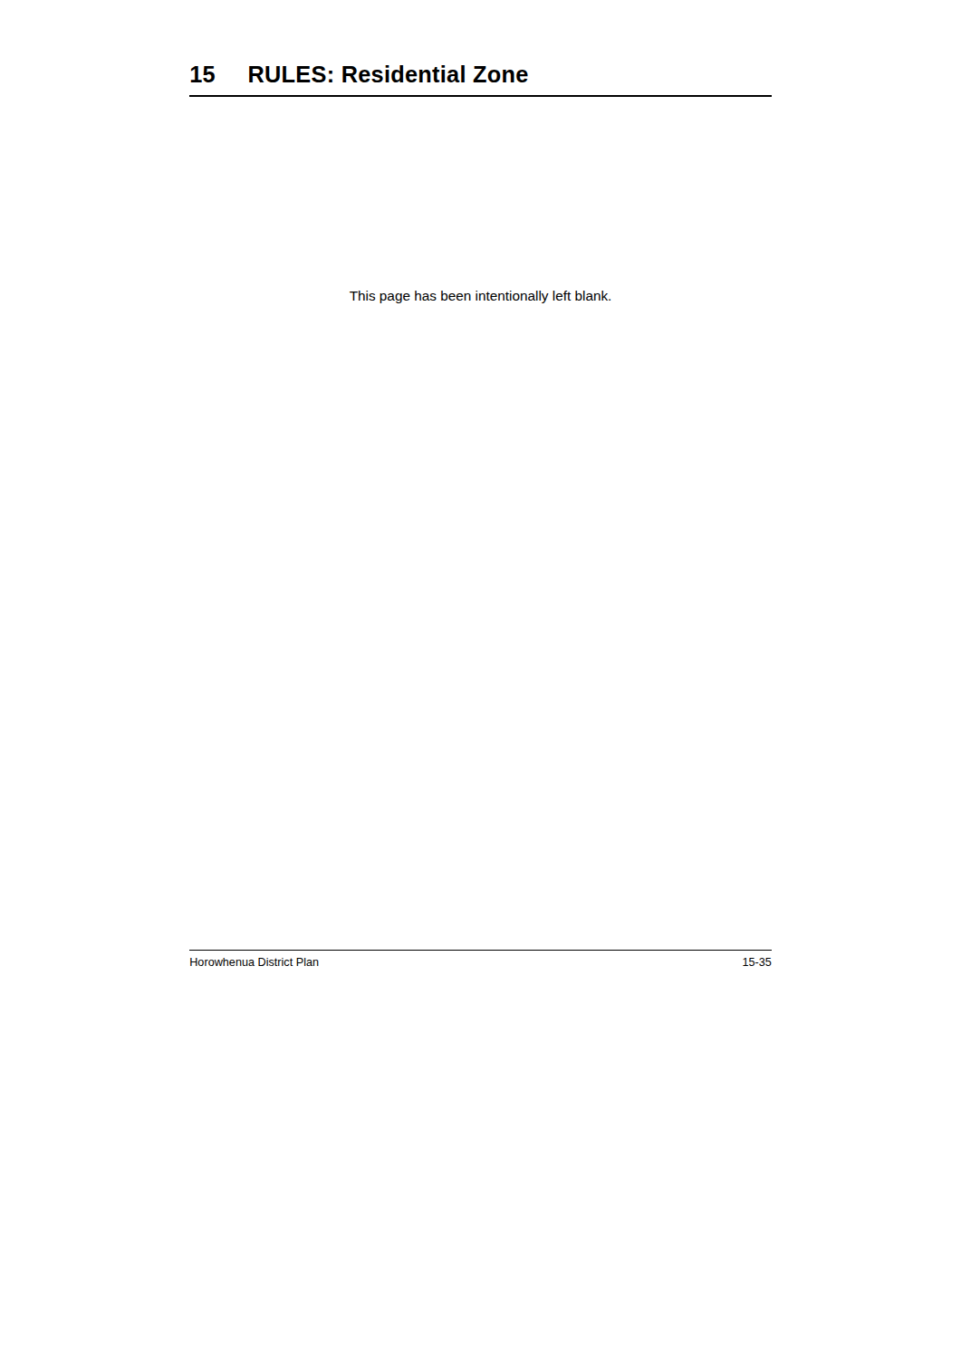15 RULES: Residential Zone
This page has been intentionally left blank.
Horowhenua District Plan 15-35